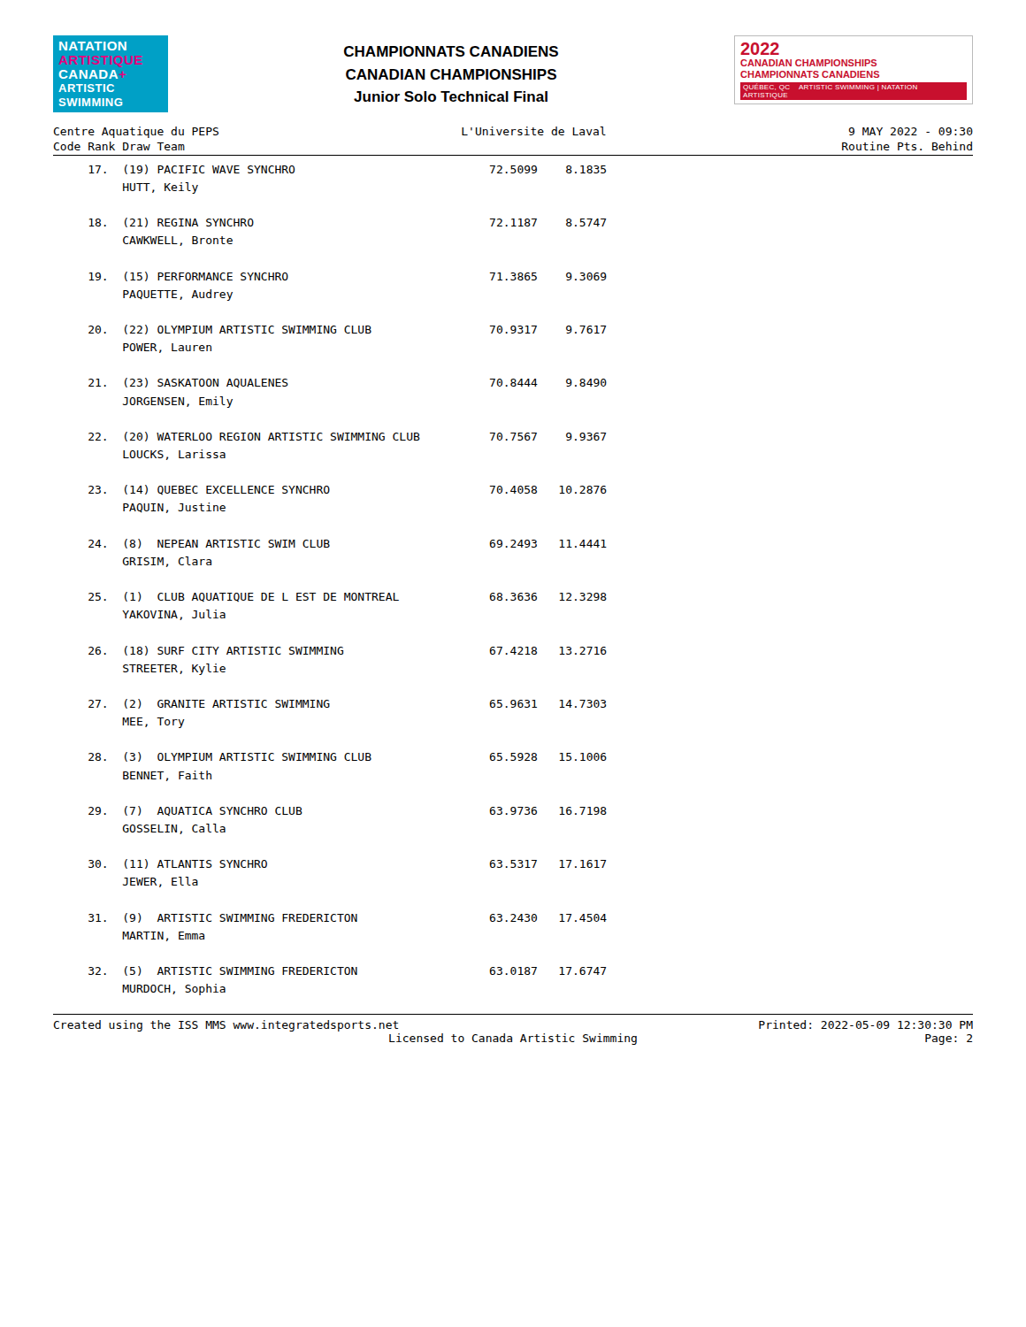NATATION
ARTISTIQUE
CANADA+
ARTISTIC
SWIMMING
CHAMPIONNATS CANADIENS
CANADIAN CHAMPIONSHIPS
Junior Solo Technical Final
2022
CANADIAN CHAMPIONSHIPS
CHAMPIONNATS CANADIENS
QUÉBEC, QC ARTISTIC SWIMMING | NATATION ARTISTIQUE
Centre Aquatique du PEPS L'Universite de Laval 9 MAY 2022 - 09:30
Code Rank Draw Team Routine Pts. Behind
     17.  (19) PACIFIC WAVE SYNCHRO                            72.5099    8.1835
          HUTT, Keily

     18.  (21) REGINA SYNCHRO                                  72.1187    8.5747
          CAWKWELL, Bronte

     19.  (15) PERFORMANCE SYNCHRO                             71.3865    9.3069
          PAQUETTE, Audrey

     20.  (22) OLYMPIUM ARTISTIC SWIMMING CLUB                 70.9317    9.7617
          POWER, Lauren

     21.  (23) SASKATOON AQUALENES                             70.8444    9.8490
          JORGENSEN, Emily

     22.  (20) WATERLOO REGION ARTISTIC SWIMMING CLUB          70.7567    9.9367
          LOUCKS, Larissa

     23.  (14) QUEBEC EXCELLENCE SYNCHRO                       70.4058   10.2876
          PAQUIN, Justine

     24.  (8)  NEPEAN ARTISTIC SWIM CLUB                       69.2493   11.4441
          GRISIM, Clara

     25.  (1)  CLUB AQUATIQUE DE L EST DE MONTREAL             68.3636   12.3298
          YAKOVINA, Julia

     26.  (18) SURF CITY ARTISTIC SWIMMING                     67.4218   13.2716
          STREETER, Kylie

     27.  (2)  GRANITE ARTISTIC SWIMMING                       65.9631   14.7303
          MEE, Tory

     28.  (3)  OLYMPIUM ARTISTIC SWIMMING CLUB                 65.5928   15.1006
          BENNET, Faith

     29.  (7)  AQUATICA SYNCHRO CLUB                           63.9736   16.7198
          GOSSELIN, Calla

     30.  (11) ATLANTIS SYNCHRO                                63.5317   17.1617
          JEWER, Ella

     31.  (9)  ARTISTIC SWIMMING FREDERICTON                   63.2430   17.4504
          MARTIN, Emma

     32.  (5)  ARTISTIC SWIMMING FREDERICTON                   63.0187   17.6747
          MURDOCH, Sophia
Created using the ISS MMS www.integratedsports.net Printed: 2022-05-09 12:30:30 PM
Licensed to Canada Artistic Swimming Page: 2